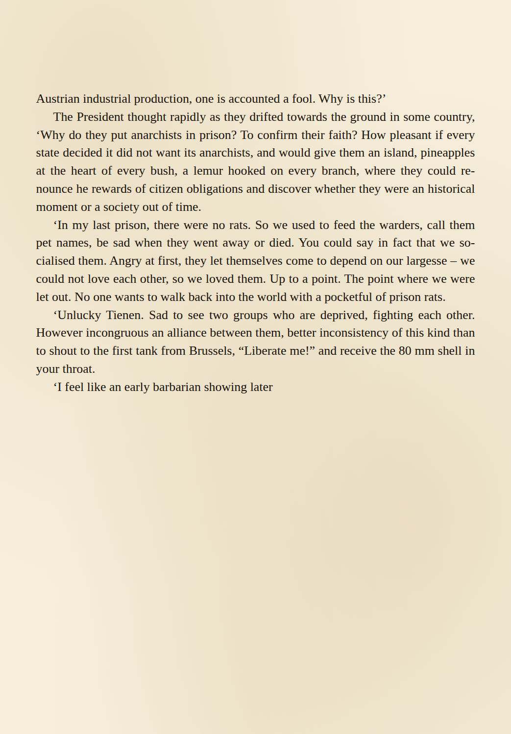Austrian industrial production, one is accounted a fool. Why is this?’
The President thought rapidly as they drifted towards the ground in some country, ‘Why do they put anarchists in prison? To confirm their faith? How pleasant if every state decided it did not want its anarchists, and would give them an island, pineapples at the heart of every bush, a lemur hooked on every branch, where they could renounce he rewards of citizen obligations and discover whether they were an historical moment or a society out of time.
‘In my last prison, there were no rats. So we used to feed the warders, call them pet names, be sad when they went away or died. You could say in fact that we socialised them. Angry at first, they let themselves come to depend on our largesse – we could not love each other, so we loved them. Up to a point. The point where we were let out. No one wants to walk back into the world with a pocketful of prison rats.
‘Unlucky Tienen. Sad to see two groups who are deprived, fighting each other. However incongruous an alliance between them, better inconsistency of this kind than to shout to the first tank from Brussels, “Liberate me!” and receive the 80 mm shell in your throat.
‘I feel like an early barbarian showing later